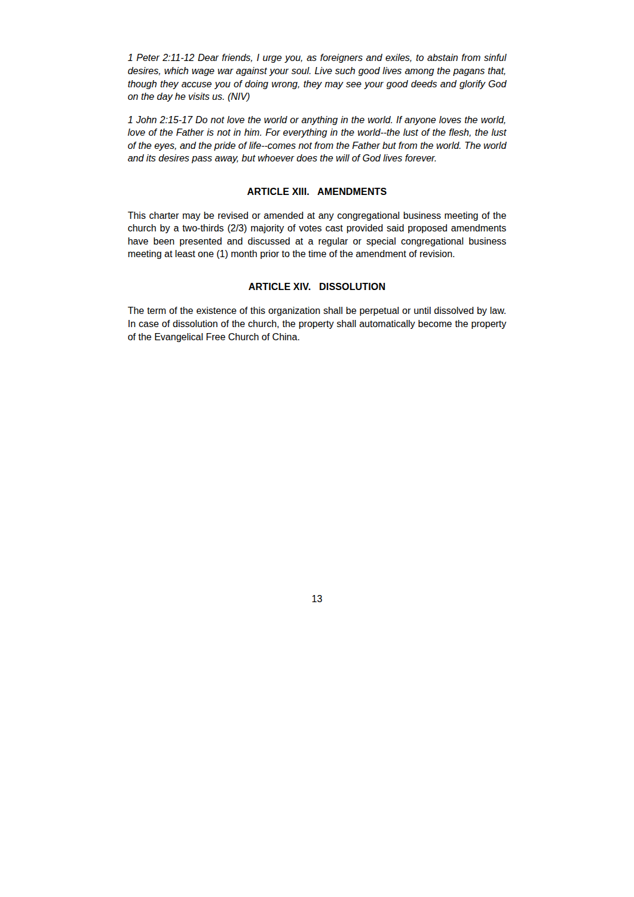1 Peter 2:11-12 Dear friends, I urge you, as foreigners and exiles, to abstain from sinful desires, which wage war against your soul. Live such good lives among the pagans that, though they accuse you of doing wrong, they may see your good deeds and glorify God on the day he visits us. (NIV)
1 John 2:15-17 Do not love the world or anything in the world. If anyone loves the world, love of the Father is not in him. For everything in the world--the lust of the flesh, the lust of the eyes, and the pride of life--comes not from the Father but from the world. The world and its desires pass away, but whoever does the will of God lives forever.
ARTICLE XIII. AMENDMENTS
This charter may be revised or amended at any congregational business meeting of the church by a two-thirds (2/3) majority of votes cast provided said proposed amendments have been presented and discussed at a regular or special congregational business meeting at least one (1) month prior to the time of the amendment of revision.
ARTICLE XIV. DISSOLUTION
The term of the existence of this organization shall be perpetual or until dissolved by law. In case of dissolution of the church, the property shall automatically become the property of the Evangelical Free Church of China.
13